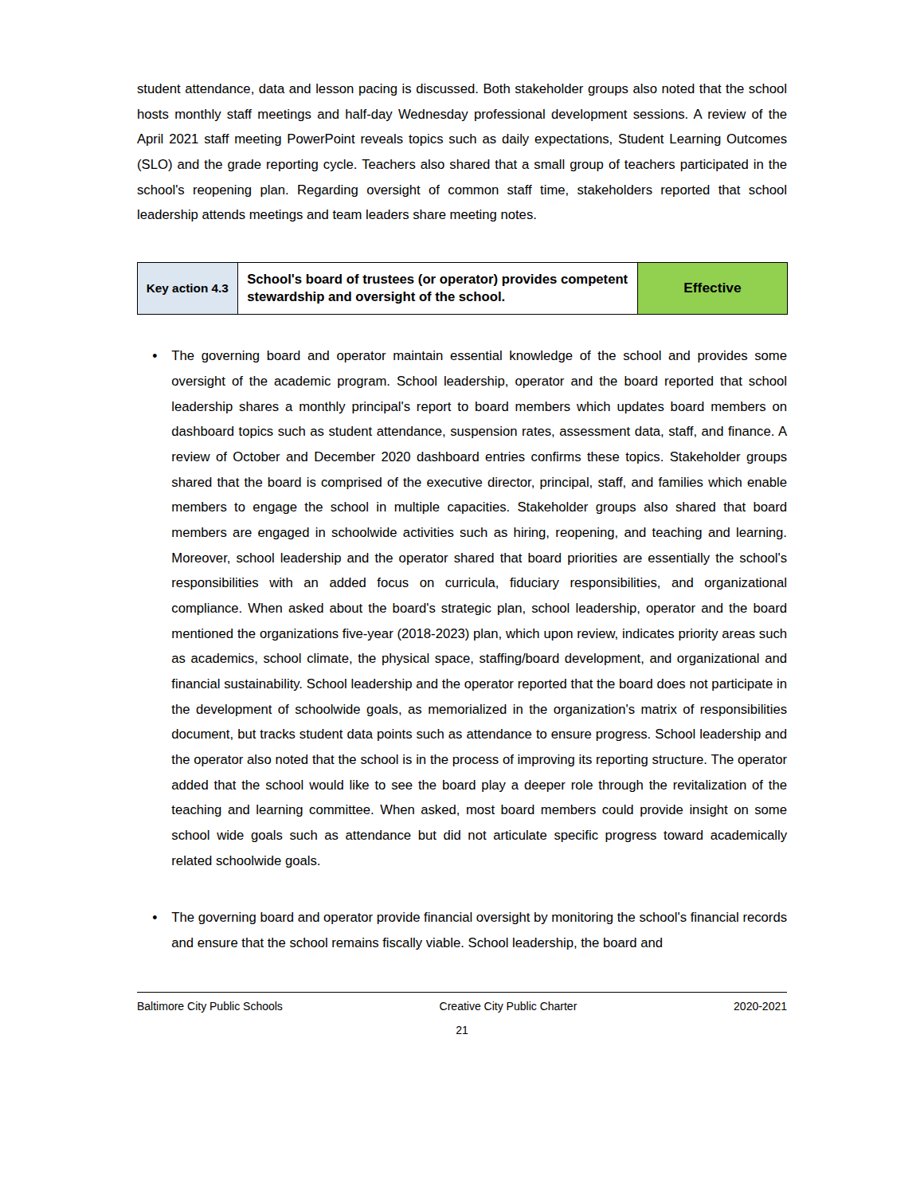student attendance, data and lesson pacing is discussed. Both stakeholder groups also noted that the school hosts monthly staff meetings and half-day Wednesday professional development sessions. A review of the April 2021 staff meeting PowerPoint reveals topics such as daily expectations, Student Learning Outcomes (SLO) and the grade reporting cycle. Teachers also shared that a small group of teachers participated in the school's reopening plan. Regarding oversight of common staff time, stakeholders reported that school leadership attends meetings and team leaders share meeting notes.
Key action 4.3
School's board of trustees (or operator) provides competent stewardship and oversight of the school.
Effective
The governing board and operator maintain essential knowledge of the school and provides some oversight of the academic program. School leadership, operator and the board reported that school leadership shares a monthly principal's report to board members which updates board members on dashboard topics such as student attendance, suspension rates, assessment data, staff, and finance. A review of October and December 2020 dashboard entries confirms these topics. Stakeholder groups shared that the board is comprised of the executive director, principal, staff, and families which enable members to engage the school in multiple capacities. Stakeholder groups also shared that board members are engaged in schoolwide activities such as hiring, reopening, and teaching and learning. Moreover, school leadership and the operator shared that board priorities are essentially the school's responsibilities with an added focus on curricula, fiduciary responsibilities, and organizational compliance. When asked about the board's strategic plan, school leadership, operator and the board mentioned the organizations five-year (2018-2023) plan, which upon review, indicates priority areas such as academics, school climate, the physical space, staffing/board development, and organizational and financial sustainability. School leadership and the operator reported that the board does not participate in the development of schoolwide goals, as memorialized in the organization's matrix of responsibilities document, but tracks student data points such as attendance to ensure progress. School leadership and the operator also noted that the school is in the process of improving its reporting structure. The operator added that the school would like to see the board play a deeper role through the revitalization of the teaching and learning committee. When asked, most board members could provide insight on some school wide goals such as attendance but did not articulate specific progress toward academically related schoolwide goals.
The governing board and operator provide financial oversight by monitoring the school's financial records and ensure that the school remains fiscally viable. School leadership, the board and
Baltimore City Public Schools
Creative City Public Charter
2020-2021
21